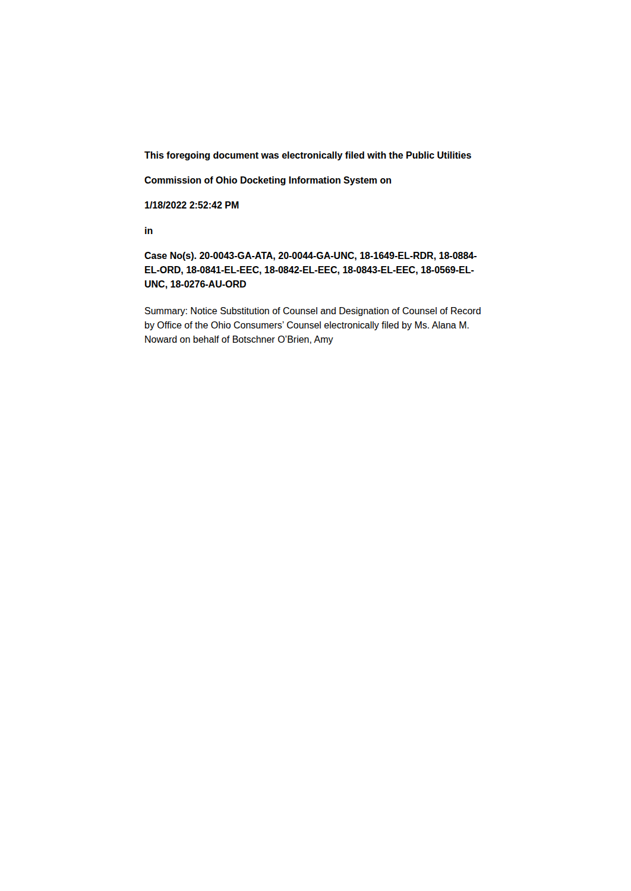This foregoing document was electronically filed with the Public Utilities
Commission of Ohio Docketing Information System on
1/18/2022 2:52:42 PM
in
Case No(s). 20-0043-GA-ATA, 20-0044-GA-UNC, 18-1649-EL-RDR, 18-0884-EL-ORD, 18-0841-EL-EEC, 18-0842-EL-EEC, 18-0843-EL-EEC, 18-0569-EL-UNC, 18-0276-AU-ORD
Summary: Notice Substitution of Counsel and Designation of Counsel of Record by Office of the Ohio Consumers’ Counsel electronically filed by Ms. Alana M. Noward on behalf of Botschner O’Brien, Amy